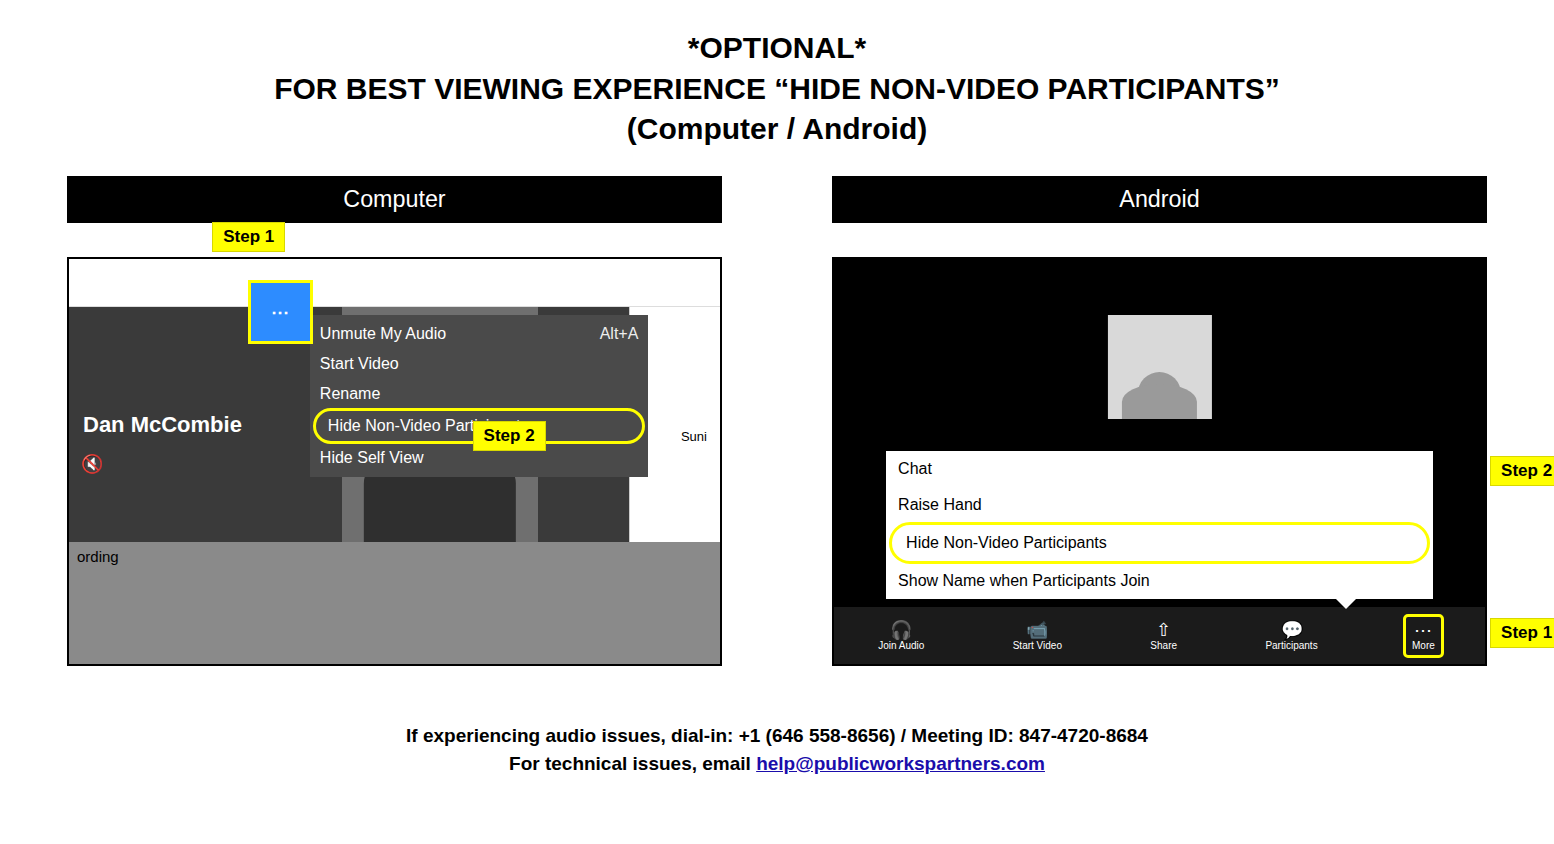*OPTIONAL* FOR BEST VIEWING EXPERIENCE “HIDE NON-VIDEO PARTICIPANTS” (Computer / Android)
Computer
Dan McCombie
🔇
Baptiste
Suni
ording
⋯
Unmute My Audio Alt+A
Start Video
Rename
Hide Non-Video Participants
Hide Self View
Step 1
Step 2
Android
Chat
Raise Hand
Hide Non-Video Participants
Show Name when Participants Join
🎧 Join Audio
📹 Start Video
⇧ Share
💬 Participants
⋯ More
Step 1
Step 2
If experiencing audio issues, dial-in: +1 (646 558-8656) / Meeting ID: 847-4720-8684
For technical issues, email help@publicworkspartners.com